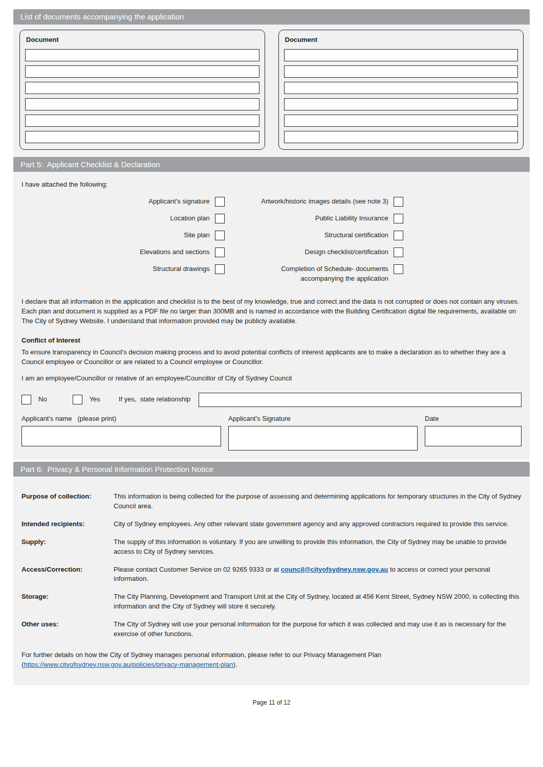List of documents accompanying the application
Document
Document
Part 5: Applicant Checklist & Declaration
I have attached the following:
Applicant's signature
Location plan
Site plan
Elevations and sections
Structural drawings
Artwork/historic images details (see note 3)
Public Liability Insurance
Structural certification
Design checklist/certification
Completion of Schedule- documents accompanying the application
I declare that all information in the application and checklist is to the best of my knowledge, true and correct and the data is not corrupted or does not contain any viruses. Each plan and document is supplied as a PDF file no larger than 300MB and is named in accordance with the Building Certification digital file requirements, available on The City of Sydney Website. I understand that information provided may be publicly available.
Conflict of Interest
To ensure transparency in Council’s decision making process and to avoid potential conflicts of interest applicants are to make a declaration as to whether they are a Council employee or Councillor or are related to a Council employee or Councillor.
I am an employee/Councillor or relative of an employee/Councillor of City of Sydney Council
No Yes If yes, state relationship
Applicant's name (please print)
Applicant's Signature
Date
Part 6: Privacy & Personal Information Protection Notice
| Purpose of collection: | This information is being collected for the purpose of assessing and determining applications for temporary structures in the City of Sydney Council area. |
| Intended recipients: | City of Sydney employees. Any other relevant state government agency and any approved contractors required to provide this service. |
| Supply: | The supply of this information is voluntary. If you are unwilling to provide this information, the City of Sydney may be unable to provide access to City of Sydney services. |
| Access/Correction: | Please contact Customer Service on 02 9265 9333 or at council@cityofsydney.nsw.gov.au to access or correct your personal information. |
| Storage: | The City Planning, Development and Transport Unit at the City of Sydney, located at 456 Kent Street, Sydney NSW 2000, is collecting this information and the City of Sydney will store it securely. |
| Other uses: | The City of Sydney will use your personal information for the purpose for which it was collected and may use it as is necessary for the exercise of other functions. |
For further details on how the City of Sydney manages personal information, please refer to our Privacy Management Plan (https://www.cityofsydney.nsw.gov.au/policies/privacy-management-plan).
Page 11 of 12